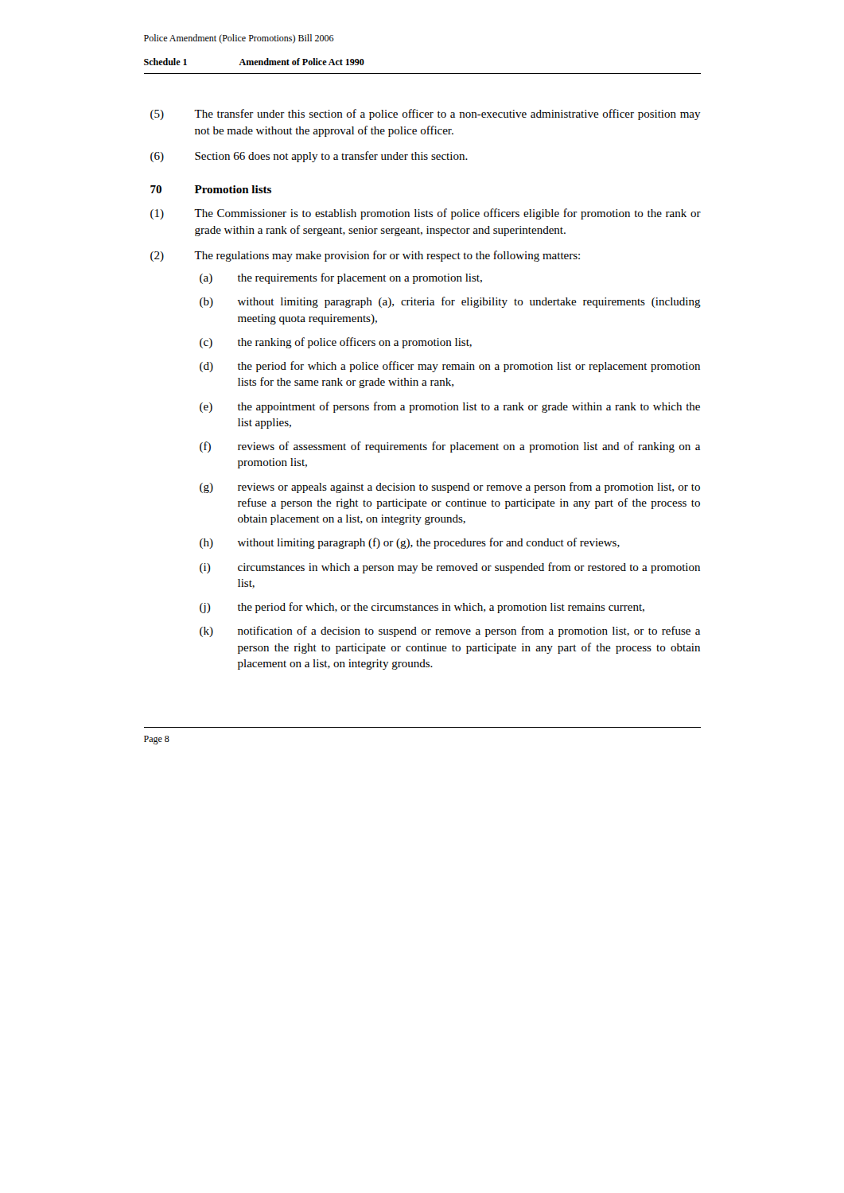Police Amendment (Police Promotions) Bill 2006
Schedule 1 Amendment of Police Act 1990
(5)
The transfer under this section of a police officer to a non-executive administrative officer position may not be made without the approval of the police officer.
(6)
Section 66 does not apply to a transfer under this section.
70 Promotion lists
(1)
The Commissioner is to establish promotion lists of police officers eligible for promotion to the rank or grade within a rank of sergeant, senior sergeant, inspector and superintendent.
(2)
The regulations may make provision for or with respect to the following matters:
(a) the requirements for placement on a promotion list,
(b) without limiting paragraph (a), criteria for eligibility to undertake requirements (including meeting quota requirements),
(c) the ranking of police officers on a promotion list,
(d) the period for which a police officer may remain on a promotion list or replacement promotion lists for the same rank or grade within a rank,
(e) the appointment of persons from a promotion list to a rank or grade within a rank to which the list applies,
(f) reviews of assessment of requirements for placement on a promotion list and of ranking on a promotion list,
(g) reviews or appeals against a decision to suspend or remove a person from a promotion list, or to refuse a person the right to participate or continue to participate in any part of the process to obtain placement on a list, on integrity grounds,
(h) without limiting paragraph (f) or (g), the procedures for and conduct of reviews,
(i) circumstances in which a person may be removed or suspended from or restored to a promotion list,
(j) the period for which, or the circumstances in which, a promotion list remains current,
(k) notification of a decision to suspend or remove a person from a promotion list, or to refuse a person the right to participate or continue to participate in any part of the process to obtain placement on a list, on integrity grounds.
Page 8